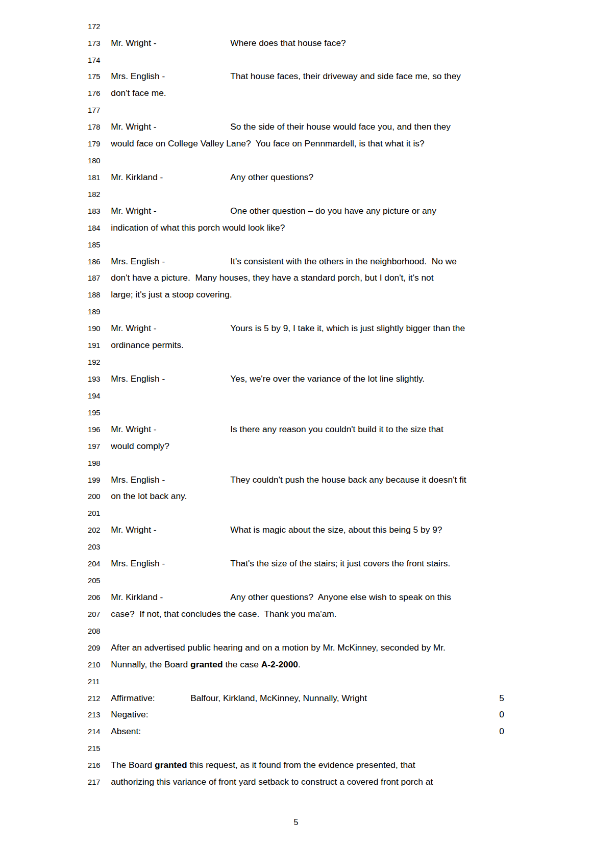Mr. Wright -Where does that house face?
Mrs. English -That house faces, their driveway and side face me, so they
don't face me.
Mr. Wright -So the side of their house would face you, and then they
would face on College Valley Lane? You face on Pennmardell, is that what it is?
Mr. Kirkland -Any other questions?
Mr. Wright -One other question – do you have any picture or any
indication of what this porch would look like?
Mrs. English -It's consistent with the others in the neighborhood. No we
don't have a picture. Many houses, they have a standard porch, but I don't, it's not
large; it's just a stoop covering.
Mr. Wright -Yours is 5 by 9, I take it, which is just slightly bigger than the
ordinance permits.
Mrs. English -Yes, we're over the variance of the lot line slightly.
Mr. Wright -Is there any reason you couldn't build it to the size that
would comply?
Mrs. English -They couldn't push the house back any because it doesn't fit
on the lot back any.
Mr. Wright -What is magic about the size, about this being 5 by 9?
Mrs. English -That's the size of the stairs; it just covers the front stairs.
Mr. Kirkland -Any other questions? Anyone else wish to speak on this
case? If not, that concludes the case. Thank you ma'am.
After an advertised public hearing and on a motion by Mr. McKinney, seconded by Mr.
Nunnally, the Board granted the case A-2-2000.
Affirmative: Balfour, Kirkland, McKinney, Nunnally, Wright 5
Negative: 0
Absent: 0
The Board granted this request, as it found from the evidence presented, that
authorizing this variance of front yard setback to construct a covered front porch at
5